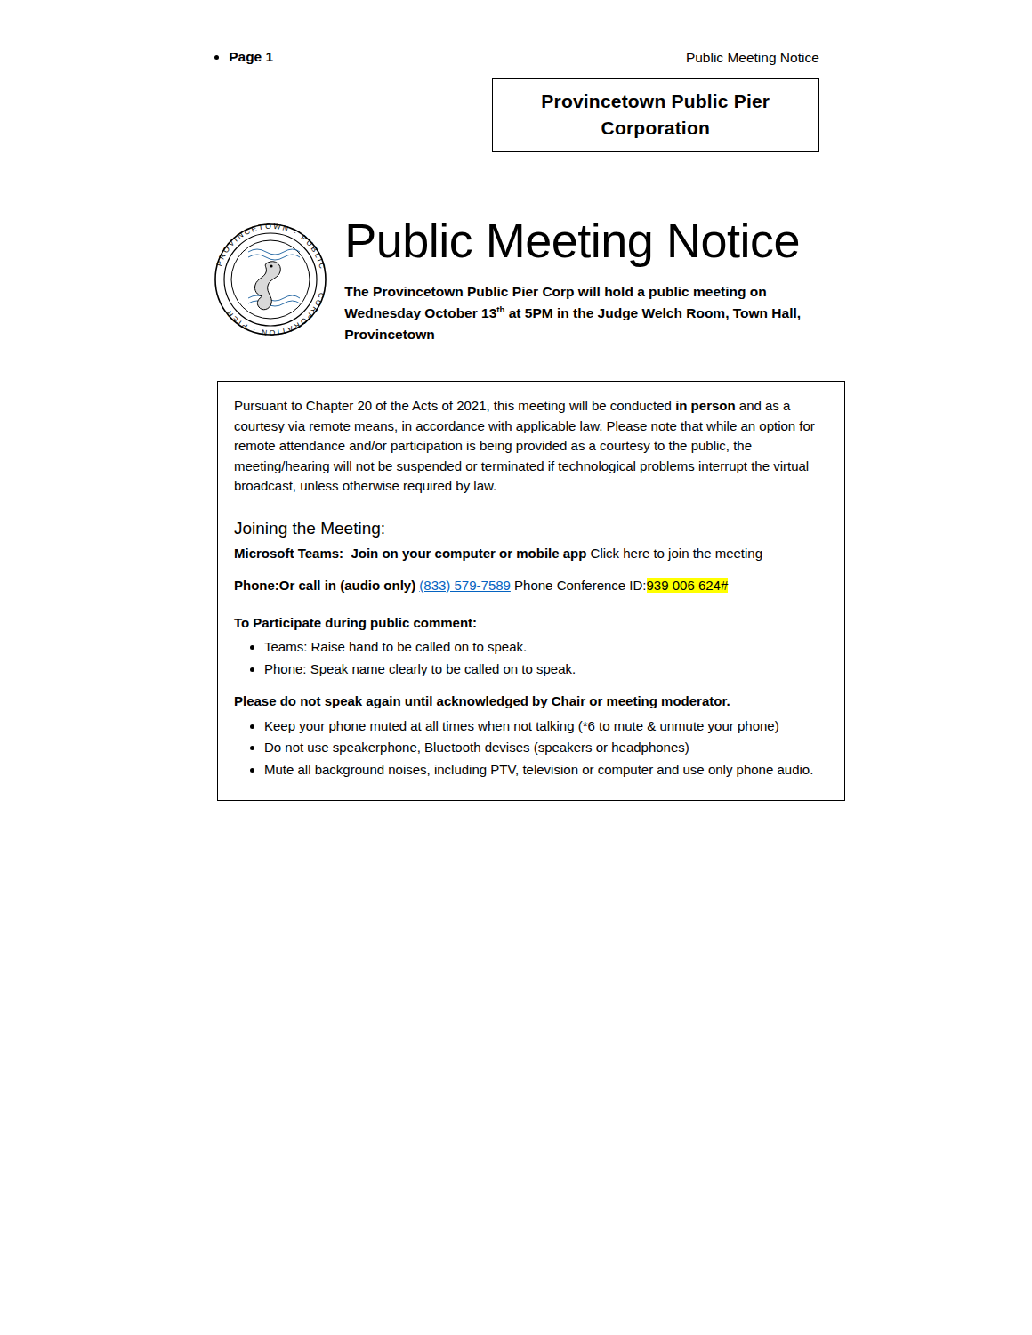Page 1
Public Meeting Notice
Provincetown Public Pier Corporation
PROVINCETOWN · PUBLIC CORPORATION · PIER
Public Meeting Notice
The Provincetown Public Pier Corp will hold a public meeting on Wednesday October 13th at 5PM in the Judge Welch Room, Town Hall, Provincetown
Pursuant to Chapter 20 of the Acts of 2021, this meeting will be conducted in person and as a courtesy via remote means, in accordance with applicable law. Please note that while an option for remote attendance and/or participation is being provided as a courtesy to the public, the meeting/hearing will not be suspended or terminated if technological problems interrupt the virtual broadcast, unless otherwise required by law.
Joining the Meeting:
Microsoft Teams: Join on your computer or mobile app Click here to join the meeting
Phone:Or call in (audio only) (833) 579-7589 Phone Conference ID:939 006 624#
To Participate during public comment:
Teams: Raise hand to be called on to speak.
Phone: Speak name clearly to be called on to speak.
Please do not speak again until acknowledged by Chair or meeting moderator.
Keep your phone muted at all times when not talking (*6 to mute & unmute your phone)
Do not use speakerphone, Bluetooth devises (speakers or headphones)
Mute all background noises, including PTV, television or computer and use only phone audio.